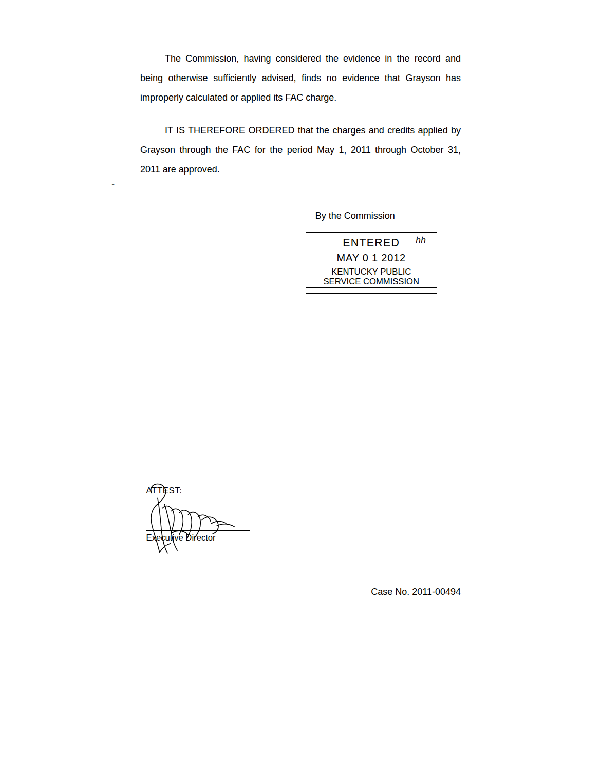-
The Commission, having considered the evidence in the record and being otherwise sufficiently advised, finds no evidence that Grayson has improperly calculated or applied its FAC charge.
IT IS THEREFORE ORDERED that the charges and credits applied by Grayson through the FAC for the period May 1, 2011 through October 31, 2011 are approved.
By the Commission
ENTERED ℎℎ
MAY 0 1 2012
KENTUCKY PUBLIC SERVICE COMMISSION
ATTEST: Executive Director
Case No. 2011-00494